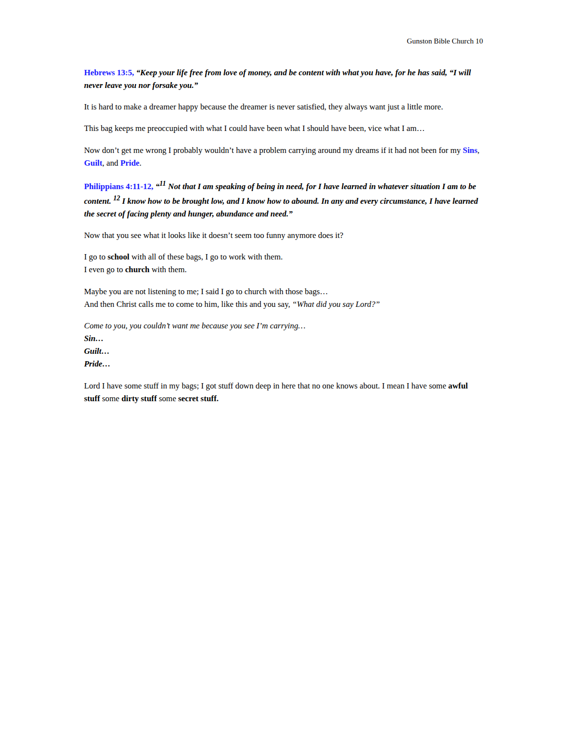Gunston Bible Church 10
Hebrews 13:5, “Keep your life free from love of money, and be content with what you have, for he has said, “I will never leave you nor forsake you.”
It is hard to make a dreamer happy because the dreamer is never satisfied, they always want just a little more.
This bag keeps me preoccupied with what I could have been what I should have been, vice what I am…
Now don’t get me wrong I probably wouldn’t have a problem carrying around my dreams if it had not been for my Sins, Guilt, and Pride.
Philippians 4:11-12, “11 Not that I am speaking of being in need, for I have learned in whatever situation I am to be content. 12 I know how to be brought low, and I know how to abound. In any and every circumstance, I have learned the secret of facing plenty and hunger, abundance and need.”
Now that you see what it looks like it doesn’t seem too funny anymore does it?
I go to school with all of these bags, I go to work with them.
I even go to church with them.
Maybe you are not listening to me; I said I go to church with those bags…
And then Christ calls me to come to him, like this and you say, “What did you say Lord?”
Come to you, you couldn’t want me because you see I’m carrying…
Sin…
Guilt…
Pride…
Lord I have some stuff in my bags; I got stuff down deep in here that no one knows about. I mean I have some awful stuff some dirty stuff some secret stuff.